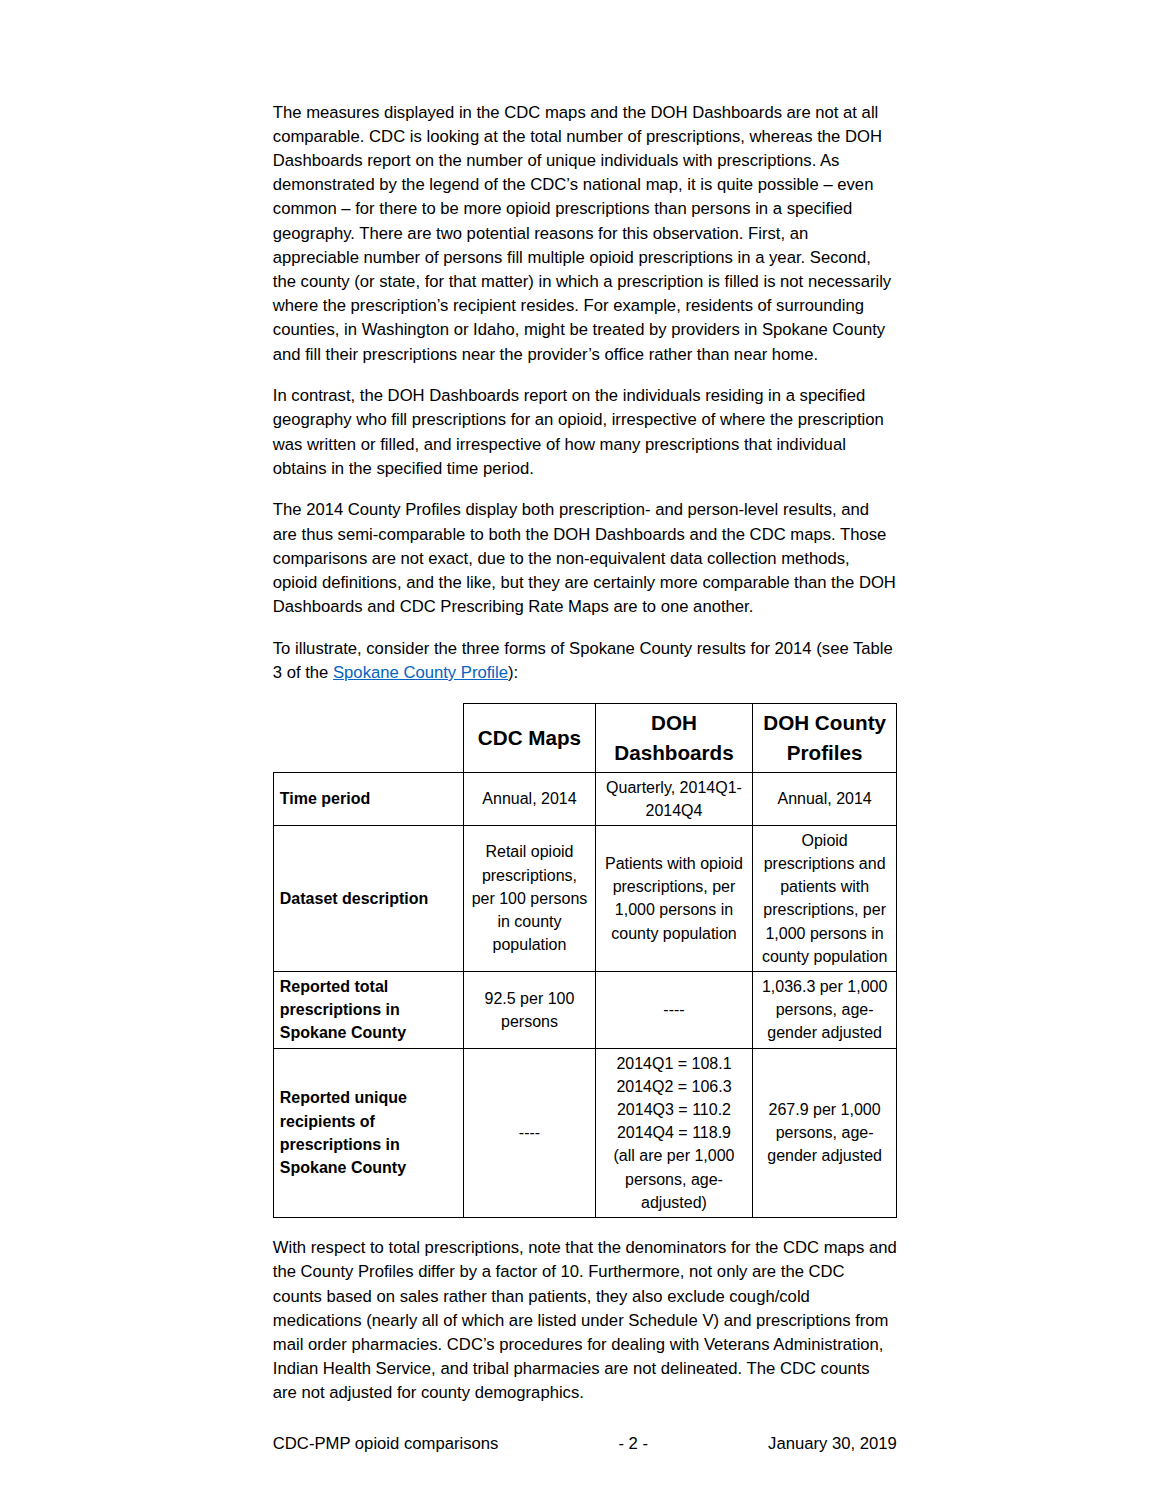The measures displayed in the CDC maps and the DOH Dashboards are not at all comparable. CDC is looking at the total number of prescriptions, whereas the DOH Dashboards report on the number of unique individuals with prescriptions. As demonstrated by the legend of the CDC’s national map, it is quite possible – even common – for there to be more opioid prescriptions than persons in a specified geography. There are two potential reasons for this observation. First, an appreciable number of persons fill multiple opioid prescriptions in a year. Second, the county (or state, for that matter) in which a prescription is filled is not necessarily where the prescription’s recipient resides. For example, residents of surrounding counties, in Washington or Idaho, might be treated by providers in Spokane County and fill their prescriptions near the provider’s office rather than near home.
In contrast, the DOH Dashboards report on the individuals residing in a specified geography who fill prescriptions for an opioid, irrespective of where the prescription was written or filled, and irrespective of how many prescriptions that individual obtains in the specified time period.
The 2014 County Profiles display both prescription- and person-level results, and are thus semi-comparable to both the DOH Dashboards and the CDC maps. Those comparisons are not exact, due to the non-equivalent data collection methods, opioid definitions, and the like, but they are certainly more comparable than the DOH Dashboards and CDC Prescribing Rate Maps are to one another.
To illustrate, consider the three forms of Spokane County results for 2014 (see Table 3 of the Spokane County Profile):
| | CDC Maps | DOH Dashboards | DOH County Profiles |
| --- | --- | --- | --- |
| Time period | Annual, 2014 | Quarterly, 2014Q1-2014Q4 | Annual, 2014 |
| Dataset description | Retail opioid prescriptions, per 100 persons in county population | Patients with opioid prescriptions, per 1,000 persons in county population | Opioid prescriptions and patients with prescriptions, per 1,000 persons in county population |
| Reported total prescriptions in Spokane County | 92.5 per 100 persons | ---- | 1,036.3 per 1,000 persons, age-gender adjusted |
| Reported unique recipients of prescriptions in Spokane County | ---- | 2014Q1 = 108.1 2014Q2 = 106.3 2014Q3 = 110.2 2014Q4 = 118.9 (all are per 1,000 persons, age-adjusted) | 267.9 per 1,000 persons, age-gender adjusted |
With respect to total prescriptions, note that the denominators for the CDC maps and the County Profiles differ by a factor of 10. Furthermore, not only are the CDC counts based on sales rather than patients, they also exclude cough/cold medications (nearly all of which are listed under Schedule V) and prescriptions from mail order pharmacies. CDC’s procedures for dealing with Veterans Administration, Indian Health Service, and tribal pharmacies are not delineated. The CDC counts are not adjusted for county demographics.
CDC-PMP opioid comparisons
- 2 -
January 30, 2019